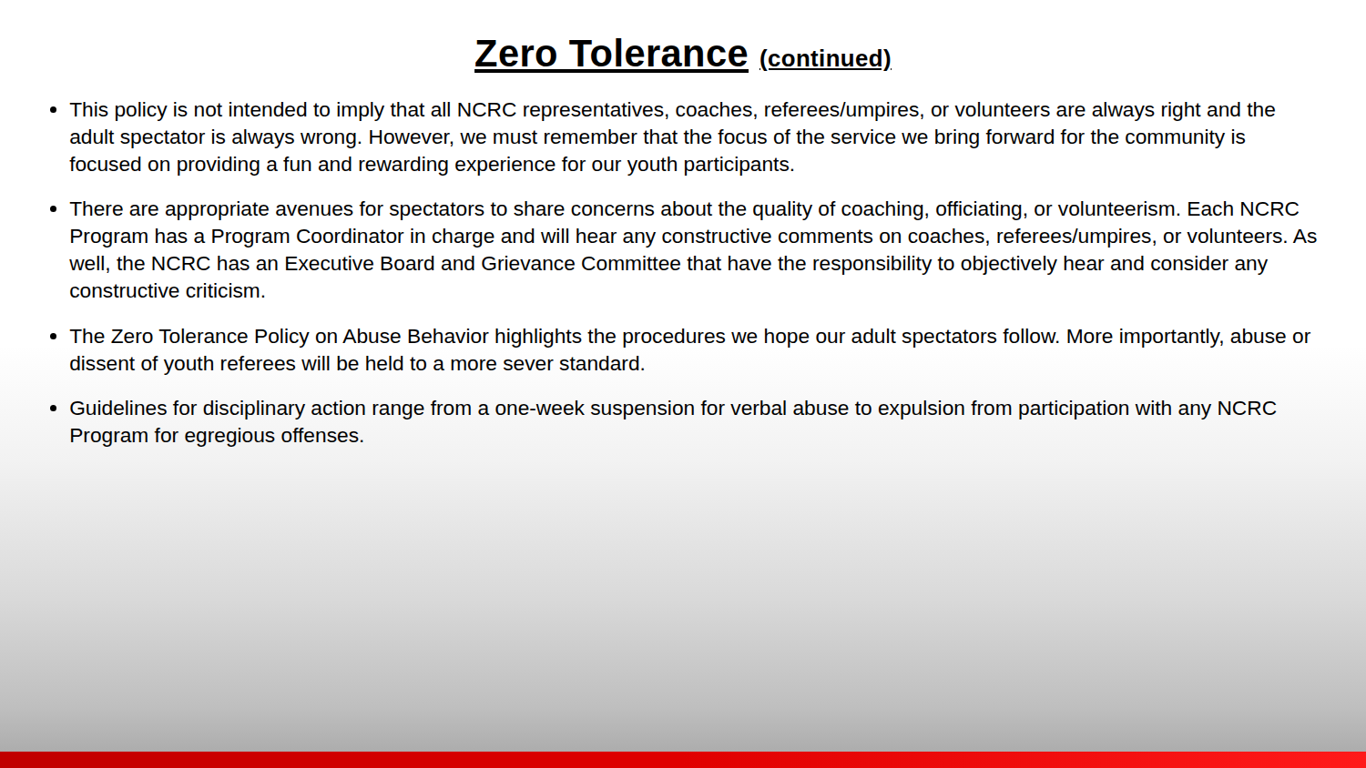Zero Tolerance (continued)
This policy is not intended to imply that all NCRC representatives, coaches, referees/umpires, or volunteers are always right and the adult spectator is always wrong. However, we must remember that the focus of the service we bring forward for the community is focused on providing a fun and rewarding experience for our youth participants.
There are appropriate avenues for spectators to share concerns about the quality of coaching, officiating, or volunteerism. Each NCRC Program has a Program Coordinator in charge and will hear any constructive comments on coaches, referees/umpires, or volunteers. As well, the NCRC has an Executive Board and Grievance Committee that have the responsibility to objectively hear and consider any constructive criticism.
The Zero Tolerance Policy on Abuse Behavior highlights the procedures we hope our adult spectators follow. More importantly, abuse or dissent of youth referees will be held to a more sever standard.
Guidelines for disciplinary action range from a one-week suspension for verbal abuse to expulsion from participation with any NCRC Program for egregious offenses.